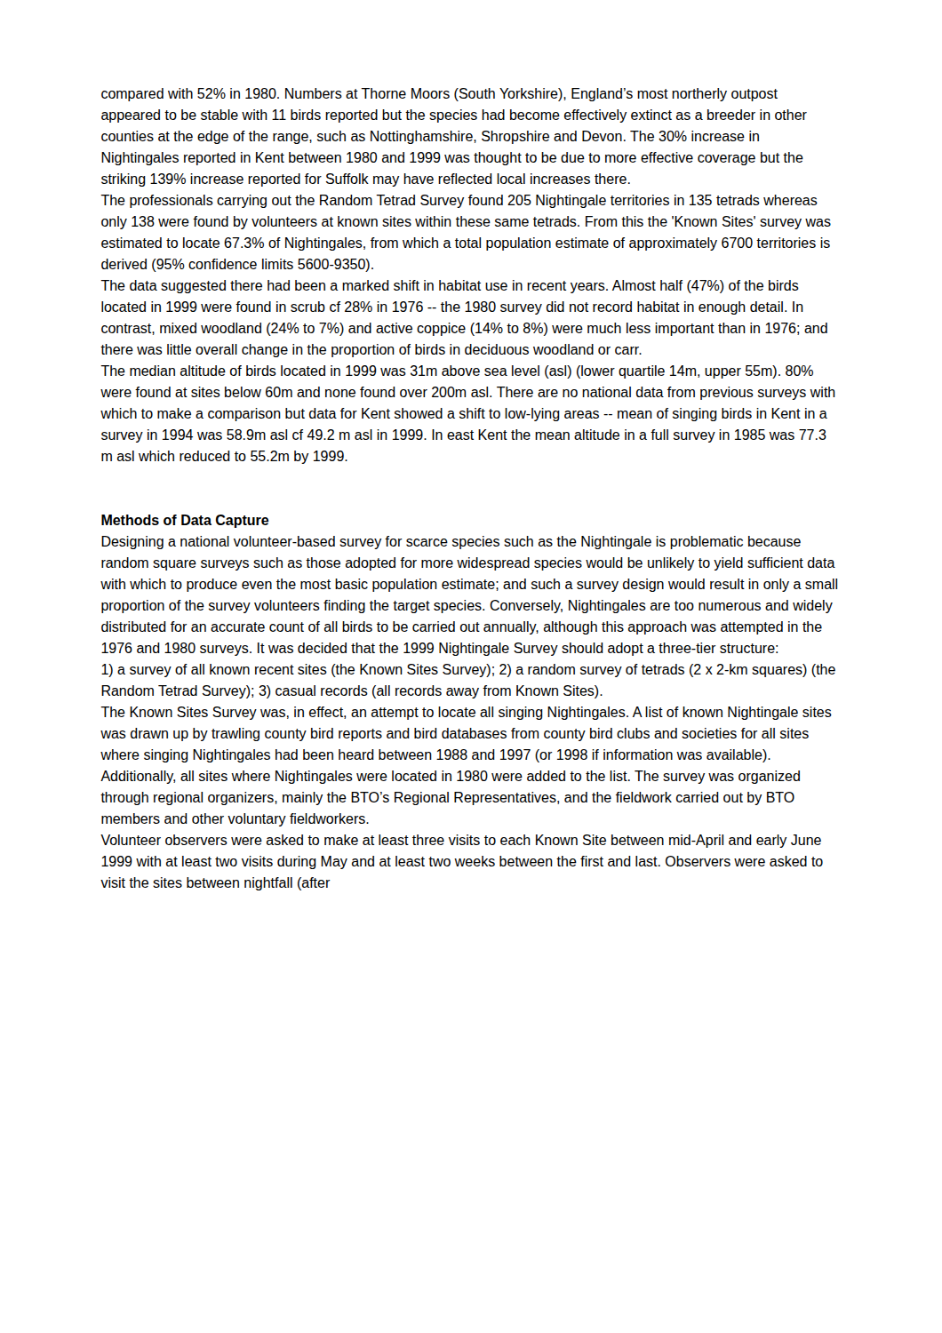compared with 52% in 1980. Numbers at Thorne Moors (South Yorkshire), England’s most northerly outpost appeared to be stable with 11 birds reported but the species had become effectively extinct as a breeder in other counties at the edge of the range, such as Nottinghamshire, Shropshire and Devon. The 30% increase in Nightingales reported in Kent between 1980 and 1999 was thought to be due to more effective coverage but the striking 139% increase reported for Suffolk may have reflected local increases there.
The professionals carrying out the Random Tetrad Survey found 205 Nightingale territories in 135 tetrads whereas only 138 were found by volunteers at known sites within these same tetrads. From this the 'Known Sites' survey was estimated to locate 67.3% of Nightingales, from which a total population estimate of approximately 6700 territories is derived (95% confidence limits 5600-9350).
The data suggested there had been a marked shift in habitat use in recent years. Almost half (47%) of the birds located in 1999 were found in scrub cf 28% in 1976 -- the 1980 survey did not record habitat in enough detail. In contrast, mixed woodland (24% to 7%) and active coppice (14% to 8%) were much less important than in 1976; and there was little overall change in the proportion of birds in deciduous woodland or carr.
The median altitude of birds located in 1999 was 31m above sea level (asl) (lower quartile 14m, upper 55m). 80% were found at sites below 60m and none found over 200m asl. There are no national data from previous surveys with which to make a comparison but data for Kent showed a shift to low-lying areas -- mean of singing birds in Kent in a survey in 1994 was 58.9m asl cf 49.2 m asl in 1999. In east Kent the mean altitude in a full survey in 1985 was 77.3 m asl which reduced to 55.2m by 1999.
Methods of Data Capture
Designing a national volunteer-based survey for scarce species such as the Nightingale is problematic because random square surveys such as those adopted for more widespread species would be unlikely to yield sufficient data with which to produce even the most basic population estimate; and such a survey design would result in only a small proportion of the survey volunteers finding the target species. Conversely, Nightingales are too numerous and widely distributed for an accurate count of all birds to be carried out annually, although this approach was attempted in the 1976 and 1980 surveys. It was decided that the 1999 Nightingale Survey should adopt a three-tier structure:
1) a survey of all known recent sites (the Known Sites Survey); 2) a random survey of tetrads (2 x 2-km squares) (the Random Tetrad Survey); 3) casual records (all records away from Known Sites).
The Known Sites Survey was, in effect, an attempt to locate all singing Nightingales. A list of known Nightingale sites was drawn up by trawling county bird reports and bird databases from county bird clubs and societies for all sites where singing Nightingales had been heard between 1988 and 1997 (or 1998 if information was available). Additionally, all sites where Nightingales were located in 1980 were added to the list. The survey was organized through regional organizers, mainly the BTO’s Regional Representatives, and the fieldwork carried out by BTO members and other voluntary fieldworkers.
Volunteer observers were asked to make at least three visits to each Known Site between mid-April and early June 1999 with at least two visits during May and at least two weeks between the first and last. Observers were asked to visit the sites between nightfall (after